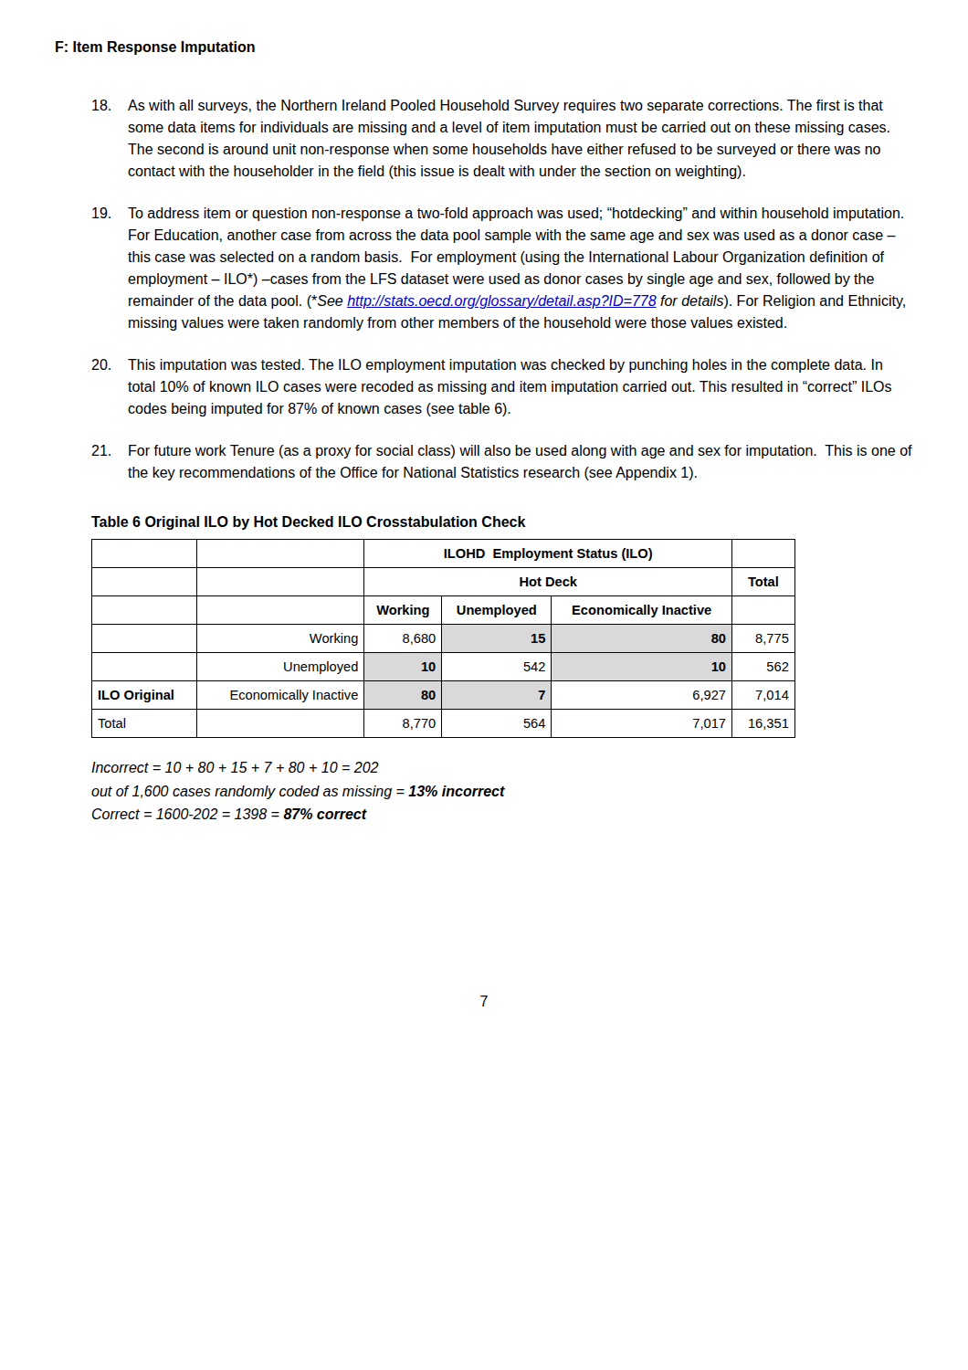F: Item Response Imputation
As with all surveys, the Northern Ireland Pooled Household Survey requires two separate corrections. The first is that some data items for individuals are missing and a level of item imputation must be carried out on these missing cases. The second is around unit non-response when some households have either refused to be surveyed or there was no contact with the householder in the field (this issue is dealt with under the section on weighting).
To address item or question non-response a two-fold approach was used; “hotdecking” and within household imputation. For Education, another case from across the data pool sample with the same age and sex was used as a donor case – this case was selected on a random basis. For employment (using the International Labour Organization definition of employment – ILO*) –cases from the LFS dataset were used as donor cases by single age and sex, followed by the remainder of the data pool. (*See http://stats.oecd.org/glossary/detail.asp?ID=778 for details). For Religion and Ethnicity, missing values were taken randomly from other members of the household were those values existed.
This imputation was tested. The ILO employment imputation was checked by punching holes in the complete data. In total 10% of known ILO cases were recoded as missing and item imputation carried out. This resulted in “correct” ILOs codes being imputed for 87% of known cases (see table 6).
For future work Tenure (as a proxy for social class) will also be used along with age and sex for imputation. This is one of the key recommendations of the Office for National Statistics research (see Appendix 1).
Table 6 Original ILO by Hot Decked ILO Crosstabulation Check
| | | ILOHD Employment Status (ILO) | |
| | | Hot Deck | Total |
| | | Working | Unemployed | Economically Inactive | |
| | Working | 8,680 | 15 | 80 | 8,775 |
| | Unemployed | 10 | 542 | 10 | 562 |
| ILO Original | Economically Inactive | 80 | 7 | 6,927 | 7,014 |
| Total | | 8,770 | 564 | 7,017 | 16,351 |
Incorrect = 10 + 80 + 15 + 7 + 80 + 10 = 202
out of 1,600 cases randomly coded as missing = 13% incorrect
Correct = 1600-202 = 1398 = 87% correct
7